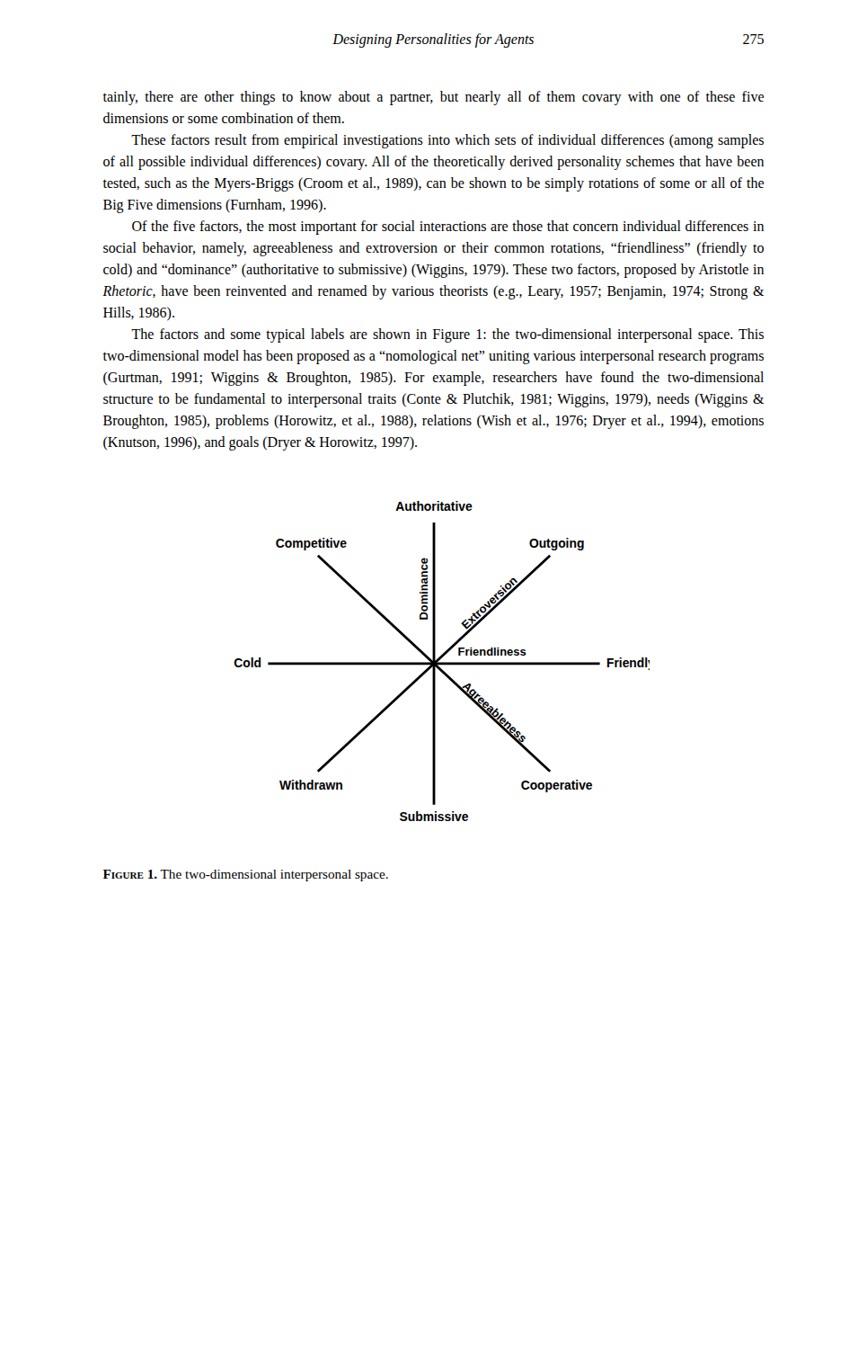Designing Personalities for Agents 275
tainly, there are other things to know about a partner, but nearly all of them covary with one of these five dimensions or some combination of them.
These factors result from empirical investigations into which sets of individual differences (among samples of all possible individual differences) covary. All of the theoretically derived personality schemes that have been tested, such as the Myers-Briggs (Croom et al., 1989), can be shown to be simply rotations of some or all of the Big Five dimensions (Furnham, 1996).
Of the five factors, the most important for social interactions are those that concern individual differences in social behavior, namely, agreeableness and extroversion or their common rotations, “friendliness” (friendly to cold) and “dominance” (authoritative to submissive) (Wiggins, 1979). These two factors, proposed by Aristotle in Rhetoric, have been reinvented and renamed by various theorists (e.g., Leary, 1957; Benjamin, 1974; Strong & Hills, 1986).
The factors and some typical labels are shown in Figure 1: the two-dimensional interpersonal space. This two-dimensional model has been proposed as a “nomological net” uniting various interpersonal research programs (Gurtman, 1991; Wiggins & Broughton, 1985). For example, researchers have found the two-dimensional structure to be fundamental to interpersonal traits (Conte & Plutchik, 1981; Wiggins, 1979), needs (Wiggins & Broughton, 1985), problems (Horowitz, et al., 1988), relations (Wish et al., 1976; Dryer et al., 1994), emotions (Knutson, 1996), and goals (Dryer & Horowitz, 1997).
The two-dimensional interpersonal space A diagram with a vertical axis labeled Dominance running from Authoritative at top to Submissive at bottom, a horizontal axis labeled Friendliness running from Cold at left to Friendly at right, a diagonal labeled Extroversion running from Withdrawn at lower left to Outgoing at upper right, and a diagonal labeled Agreeableness running from Competitive at upper left to Cooperative at lower right. Authoritative Submissive Cold Friendly Competitive Outgoing Withdrawn Cooperative Dominance Friendliness Extroversion Agreeableness
Figure 1. The two-dimensional interpersonal space.